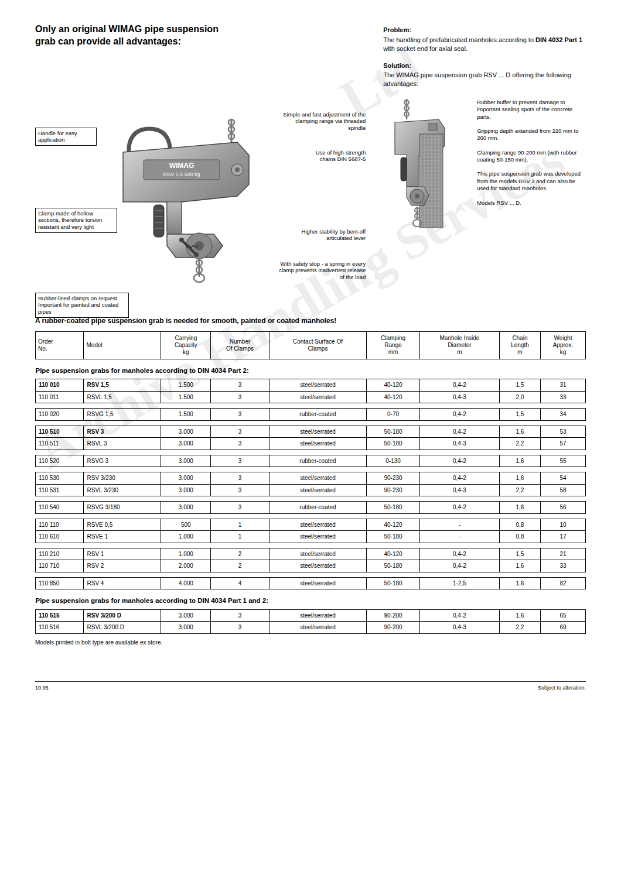Ltd Archive Handling Services
Only an original WIMAG pipe suspension
grab can provide all advantages:
Handle for easy application
Clamp made of hollow sections, therefore torsion resistant and very light
Rubber-lined clamps on request. Important for painted and coated pipes
Simple and fast adjustment of the clamping range via threaded spindle
Use of high-strength chains DIN 5687-5
Higher stability by bent-off articulated lever
With safety stop - a spring in every clamp prevents inadvertent release of the load
WIMAG RSV 1,5 500 kg
Problem:
The handling of prefabricated manholes according to DIN 4032 Part 1 with socket end for axial seal.
Solution:
The WIMAG pipe suspension grab RSV ... D offering the following advantages:
Rubber buffer to prevent damage to important sealing spots of the concrete parts.
Gripping depth extended from 220 mm to 260 mm.
Clamping range 90-200 mm (with rubber coating 50-150 mm).
This pipe suspension grab was developed from the models RSV 3 and can also be used for standard manholes.
Models RSV ... D.
A rubber-coated pipe suspension grab is needed for smooth, painted or coated manholes!
| Order No. | Model | Carrying Capacity kg | Number Of Clamps | Contact Surface Of Clamps | Clamping Range mm | Manhole Inside Diameter m | Chain Length m | Weight Approx. kg |
| --- | --- | --- | --- | --- | --- | --- | --- | --- |
| Pipe suspension grabs for manholes according to DIN 4034 Part 2: |
| 110 010 | RSV 1,5 | 1.500 | 3 | steel/serrated | 40-120 | 0,4-2 | 1,5 | 31 |
| 110 011 | RSVL 1,5 | 1.500 | 3 | steel/serrated | 40-120 | 0,4-3 | 2,0 | 33 |
| 110 020 | RSVG 1,5 | 1.500 | 3 | rubber-coated | 0-70 | 0,4-2 | 1,5 | 34 |
| 110 510 | RSV 3 | 3.000 | 3 | steel/serrated | 50-180 | 0,4-2 | 1,6 | 53 |
| 110 511 | RSVL 3 | 3.000 | 3 | steel/serrated | 50-180 | 0,4-3 | 2,2 | 57 |
| 110 520 | RSVG 3 | 3.000 | 3 | rubber-coated | 0-130 | 0,4-2 | 1,6 | 55 |
| 110 530 | RSV 3/230 | 3.000 | 3 | steel/serrated | 90-230 | 0,4-2 | 1,6 | 54 |
| 110 531 | RSVL 3/230 | 3.000 | 3 | steel/serrated | 90-230 | 0,4-3 | 2,2 | 58 |
| 110 540 | RSVG 3/180 | 3.000 | 3 | rubber-coated | 50-180 | 0,4-2 | 1,6 | 56 |
| 110 110 | RSVE 0,5 | 500 | 1 | steel/serrated | 40-120 | - | 0,8 | 10 |
| 110 610 | RSVE 1 | 1.000 | 1 | steel/serrated | 50-180 | - | 0,8 | 17 |
| 110 210 | RSV 1 | 1.000 | 2 | steel/serrated | 40-120 | 0,4-2 | 1,5 | 21 |
| 110 710 | RSV 2 | 2.000 | 2 | steel/serrated | 50-180 | 0,4-2 | 1,6 | 33 |
| 110 850 | RSV 4 | 4.000 | 4 | steel/serrated | 50-180 | 1-2,5 | 1,6 | 82 |
| Pipe suspension grabs for manholes according to DIN 4034 Part 1 and 2: |
| 110 515 | RSV 3/200 D | 3.000 | 3 | steel/serrated | 90-200 | 0,4-2 | 1,6 | 65 |
| 110 516 | RSVL 3/200 D | 3.000 | 3 | steel/serrated | 90-200 | 0,4-3 | 2,2 | 69 |
Models printed in bolt type are available ex store.
10.95 Subject to alteration.